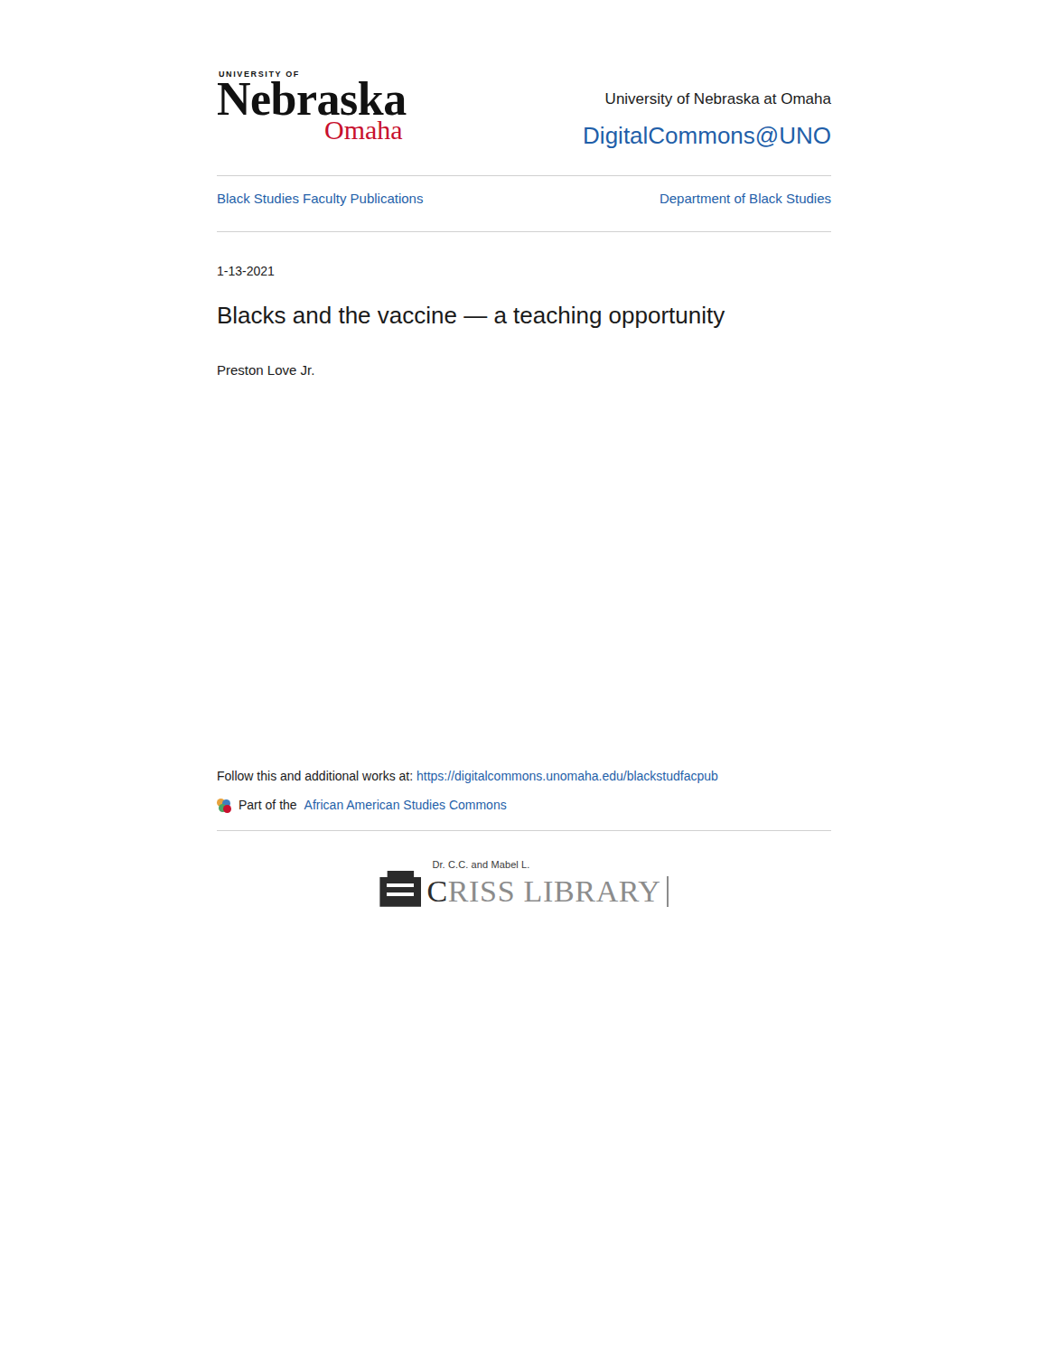University of
Nebraska
Omaha
University of Nebraska at Omaha
DigitalCommons@UNO
Black Studies Faculty Publications
Department of Black Studies
1-13-2021
Blacks and the vaccine — a teaching opportunity
Preston Love Jr.
Follow this and additional works at: https://digitalcommons.unomaha.edu/blackstudfacpub
Part of the African American Studies Commons
Dr. C.C. and Mabel L.
CRISS LIBRARY